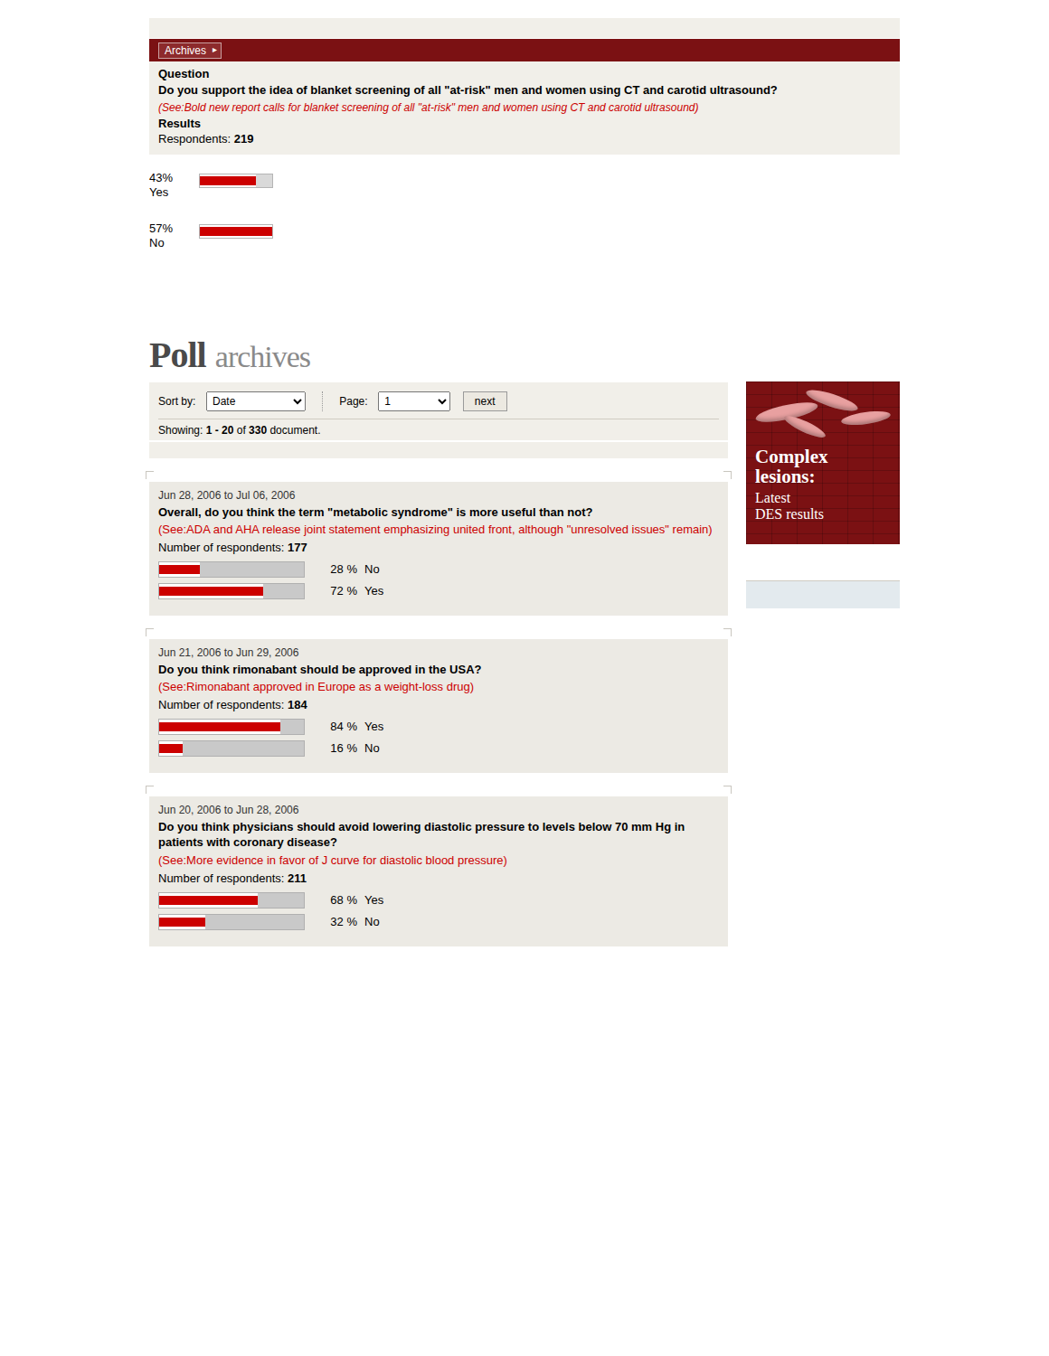Archives
Question
Do you support the idea of blanket screening of all "at-risk" men and women using CT and carotid ultrasound?
(See:Bold new report calls for blanket screening of all "at-risk" men and women using CT and carotid ultrasound)
Results
Respondents: 219
43%
Yes
57%
No
Poll archives
Sort by: Date Title Respondents Page: 1 2 3 next
Showing: 1 - 20 of 330 document.
Jun 28, 2006 to Jul 06, 2006
Overall, do you think the term "metabolic syndrome" is more useful than not?
(See:ADA and AHA release joint statement emphasizing united front, although "unresolved issues" remain)
Number of respondents: 177
28 %
No
72 %
Yes
Jun 21, 2006 to Jun 29, 2006
Do you think rimonabant should be approved in the USA?
(See:Rimonabant approved in Europe as a weight-loss drug)
Number of respondents: 184
84 %
Yes
16 %
No
Jun 20, 2006 to Jun 28, 2006
Do you think physicians should avoid lowering diastolic pressure to levels below 70 mm Hg in patients with coronary disease?
(See:More evidence in favor of J curve for diastolic blood pressure)
Number of respondents: 211
68 %
Yes
32 %
No
Complex lesions: Latest DES results